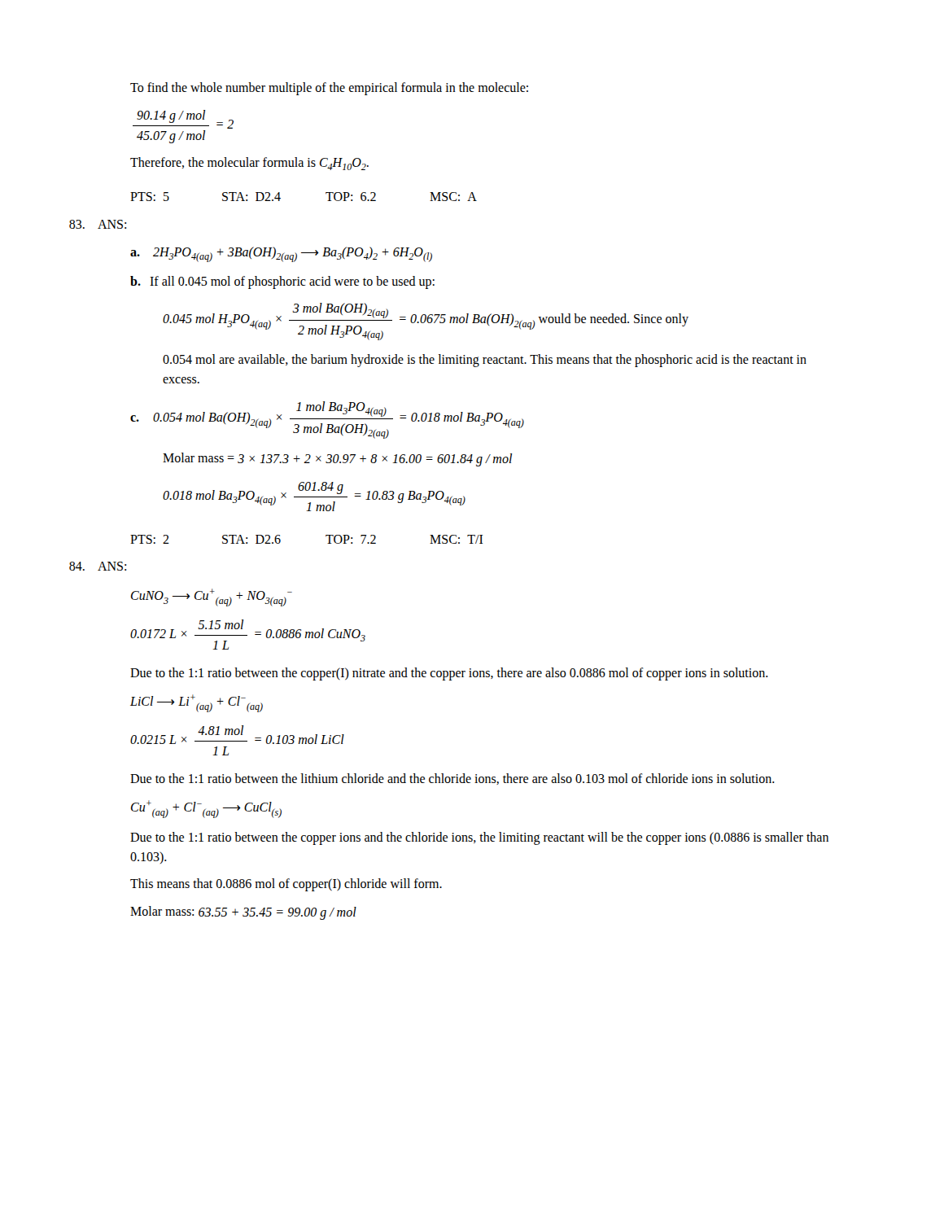To find the whole number multiple of the empirical formula in the molecule:
90.14 g / mol 45.07 g / mol = 2
Therefore, the molecular formula is C4H10O2.
PTS: 5 STA: D2.4 TOP: 6.2 MSC: A
83. ANS:
a. 2H3PO4(aq) + 3Ba(OH)2(aq) ⟶ Ba3(PO4)2 + 6H2O(l)
b. If all 0.045 mol of phosphoric acid were to be used up:
0.045 mol H3PO4(aq) × 3 mol Ba(OH)2(aq) 2 mol H3PO4(aq) = 0.0675 mol Ba(OH)2(aq) would be needed. Since only
0.054 mol are available, the barium hydroxide is the limiting reactant. This means that the phosphoric acid is the reactant in excess.
c. 0.054 mol Ba(OH)2(aq) × 1 mol Ba3PO4(aq) 3 mol Ba(OH)2(aq) = 0.018 mol Ba3PO4(aq)
Molar mass = 3 × 137.3 + 2 × 30.97 + 8 × 16.00 = 601.84 g / mol
0.018 mol Ba3PO4(aq) × 601.84 g 1 mol = 10.83 g Ba3PO4(aq)
PTS: 2 STA: D2.6 TOP: 7.2 MSC: T/I
84. ANS:
CuNO3 ⟶ Cu+(aq) + NO3(aq)−
0.0172 L × 5.15 mol 1 L = 0.0886 mol CuNO3
Due to the 1:1 ratio between the copper(I) nitrate and the copper ions, there are also 0.0886 mol of copper ions in solution.
LiCl ⟶ Li+(aq) + Cl−(aq)
0.0215 L × 4.81 mol 1 L = 0.103 mol LiCl
Due to the 1:1 ratio between the lithium chloride and the chloride ions, there are also 0.103 mol of chloride ions in solution.
Cu+(aq) + Cl−(aq) ⟶ CuCl(s)
Due to the 1:1 ratio between the copper ions and the chloride ions, the limiting reactant will be the copper ions (0.0886 is smaller than 0.103).
This means that 0.0886 mol of copper(I) chloride will form.
Molar mass: 63.55 + 35.45 = 99.00 g / mol